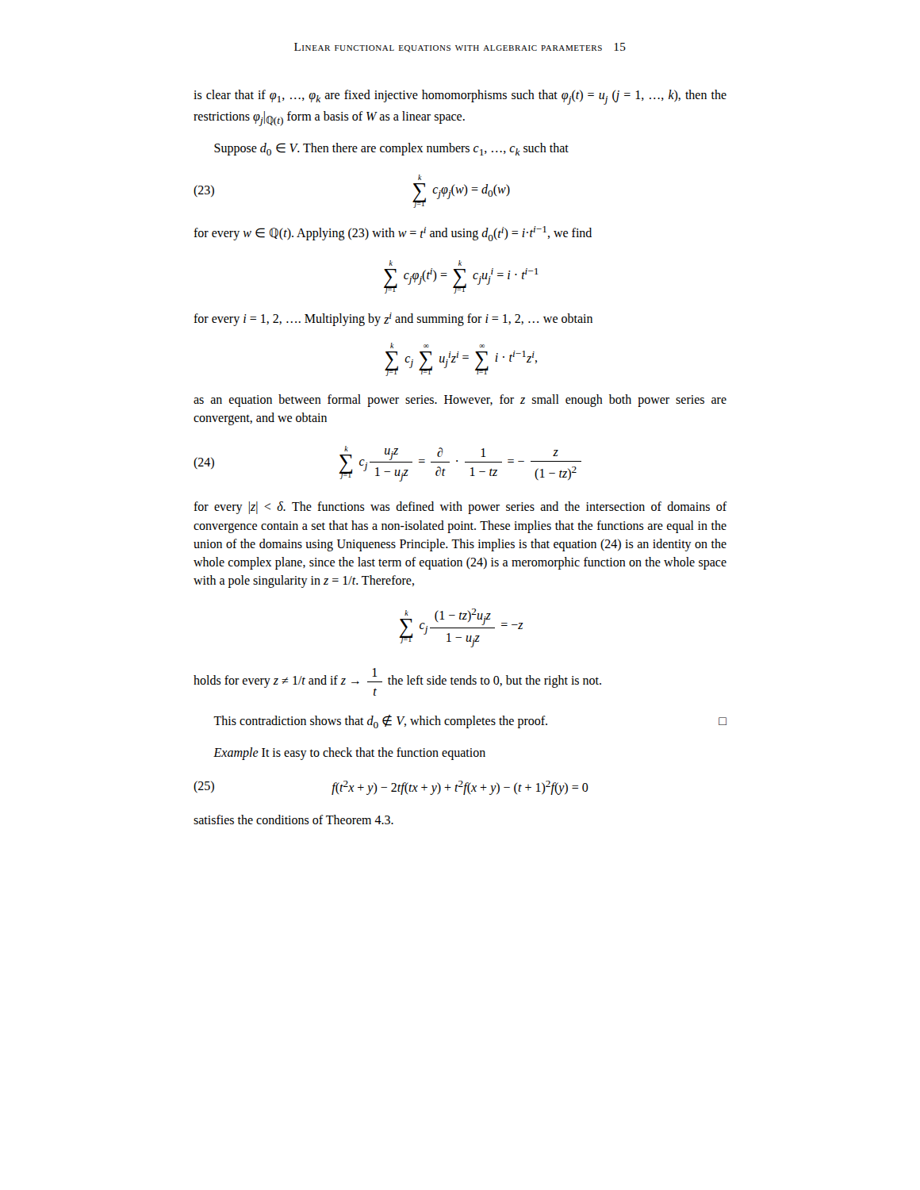Linear functional equations with algebraic parameters 15
is clear that if φ1, …, φk are fixed injective homomorphisms such that φj(t) = uj (j = 1, …, k), then the restrictions φj|ℚ(t) form a basis of W as a linear space.
Suppose d0 ∈ V. Then there are complex numbers c1, …, ck such that
(23) k∑j=1 cj φj(w) = d0(w)
for every w ∈ ℚ(t). Applying (23) with w = ti and using d0(ti) = i·ti−1, we find
k∑j=1 cj φj(ti) = k∑j=1 cj uji = i · ti−1
for every i = 1, 2, …. Multiplying by zi and summing for i = 1, 2, … we obtain
k∑j=1 cj ∞∑i=1 uji zi = ∞∑i=1 i · ti−1zi,
as an equation between formal power series. However, for z small enough both power series are convergent, and we obtain
(24) k∑j=1 cj ujz 1 − ujz = ∂∂t · 11 − tz = − z(1 − tz)2
for every |z| < δ. The functions was defined with power series and the intersection of domains of convergence contain a set that has a non-isolated point. These implies that the functions are equal in the union of the domains using Uniqueness Principle. This implies is that equation (24) is an identity on the whole complex plane, since the last term of equation (24) is a meromorphic function on the whole space with a pole singularity in z = 1/t. Therefore,
k∑j=1 cj(1 − tz)2ujz 1 − ujz = −z
holds for every z ≠ 1/t and if z → 1 t the left side tends to 0, but the right is not.
This contradiction shows that d0 ∉ V, which completes the proof. □
Example It is easy to check that the function equation
(25) f(t2x + y) − 2tf(tx + y) + t2f(x + y) − (t + 1)2f(y) = 0
satisfies the conditions of Theorem 4.3.